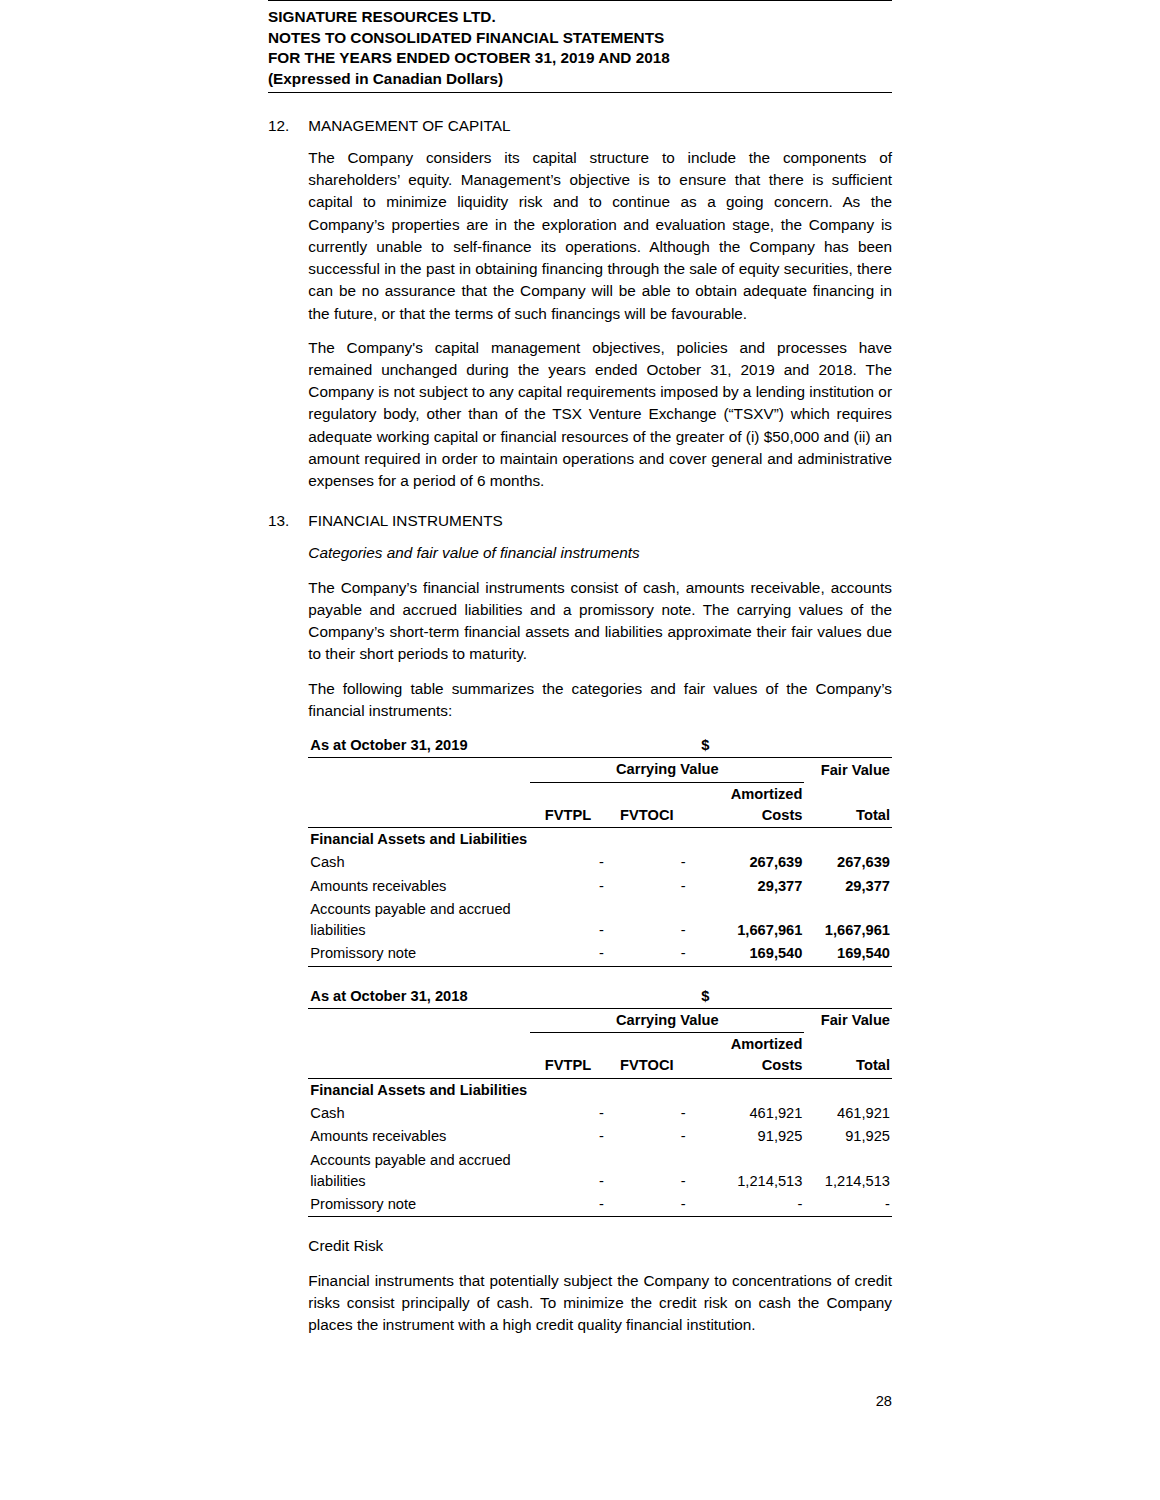SIGNATURE RESOURCES LTD.
NOTES TO CONSOLIDATED FINANCIAL STATEMENTS
FOR THE YEARS ENDED OCTOBER 31, 2019 AND 2018
(Expressed in Canadian Dollars)
12. MANAGEMENT OF CAPITAL
The Company considers its capital structure to include the components of shareholders’ equity. Management’s objective is to ensure that there is sufficient capital to minimize liquidity risk and to continue as a going concern. As the Company’s properties are in the exploration and evaluation stage, the Company is currently unable to self-finance its operations. Although the Company has been successful in the past in obtaining financing through the sale of equity securities, there can be no assurance that the Company will be able to obtain adequate financing in the future, or that the terms of such financings will be favourable.
The Company's capital management objectives, policies and processes have remained unchanged during the years ended October 31, 2019 and 2018. The Company is not subject to any capital requirements imposed by a lending institution or regulatory body, other than of the TSX Venture Exchange (“TSXV”) which requires adequate working capital or financial resources of the greater of (i) $50,000 and (ii) an amount required in order to maintain operations and cover general and administrative expenses for a period of 6 months.
13. FINANCIAL INSTRUMENTS
Categories and fair value of financial instruments
The Company’s financial instruments consist of cash, amounts receivable, accounts payable and accrued liabilities and a promissory note. The carrying values of the Company’s short-term financial assets and liabilities approximate their fair values due to their short periods to maturity.
The following table summarizes the categories and fair values of the Company’s financial instruments:
| As at October 31, 2019 | | $ | |
| | Carrying Value | Fair Value |
| | FVTPL | FVTOCI | Amortized Costs | Total |
| Financial Assets and Liabilities | | | | |
| Cash | - | - | 267,639 | 267,639 |
| Amounts receivables | - | - | 29,377 | 29,377 |
| Accounts payable and accrued liabilities | - | - | 1,667,961 | 1,667,961 |
| Promissory note | - | - | 169,540 | 169,540 |
| As at October 31, 2018 | | $ | |
| | Carrying Value | Fair Value |
| | FVTPL | FVTOCI | Amortized Costs | Total |
| Financial Assets and Liabilities | | | | |
| Cash | - | - | 461,921 | 461,921 |
| Amounts receivables | - | - | 91,925 | 91,925 |
| Accounts payable and accrued liabilities | - | - | 1,214,513 | 1,214,513 |
| Promissory note | - | - | - | - |
Credit Risk
Financial instruments that potentially subject the Company to concentrations of credit risks consist principally of cash. To minimize the credit risk on cash the Company places the instrument with a high credit quality financial institution.
28